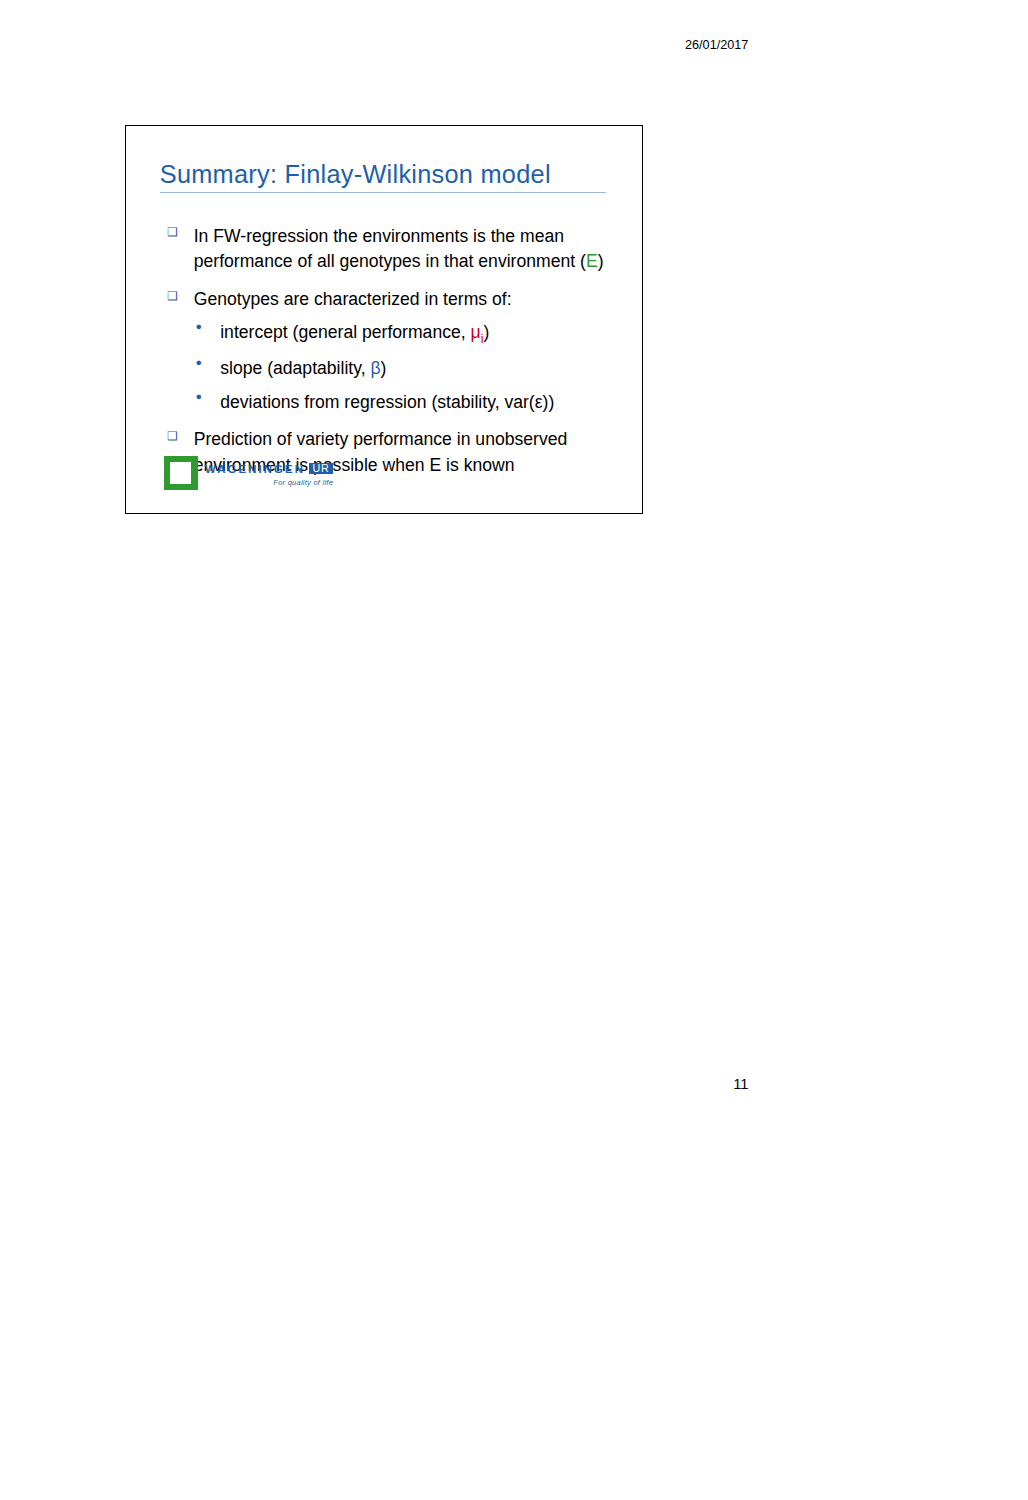26/01/2017
Summary: Finlay-Wilkinson model
In FW-regression the environments is the mean performance of all genotypes in that environment (E)
Genotypes are characterized in terms of:
intercept (general performance, μi)
slope (adaptability, β)
deviations from regression (stability, var(ε))
Prediction of variety performance in unobserved environment is possible when E is known
WAGENINGEN UR
For quality of life
11